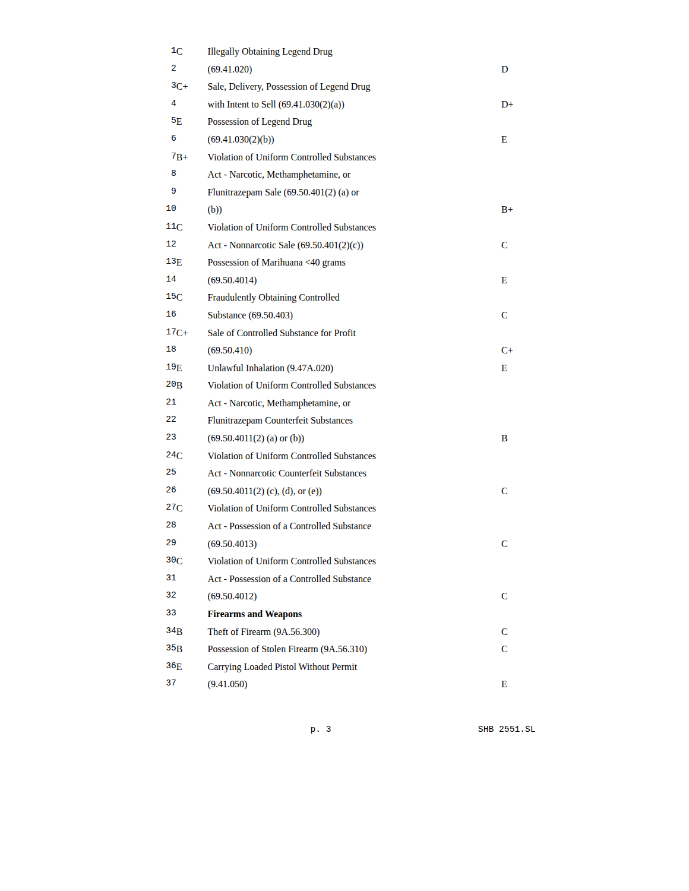| 1 | C | Illegally Obtaining Legend Drug | |
| 2 | | (69.41.020) | D |
| 3 | C+ | Sale, Delivery, Possession of Legend Drug | |
| 4 | | with Intent to Sell (69.41.030(2)(a)) | D+ |
| 5 | E | Possession of Legend Drug | |
| 6 | | (69.41.030(2)(b)) | E |
| 7 | B+ | Violation of Uniform Controlled Substances | |
| 8 | | Act - Narcotic, Methamphetamine, or | |
| 9 | | Flunitrazepam Sale (69.50.401(2) (a) or | |
| 10 | | (b)) | B+ |
| 11 | C | Violation of Uniform Controlled Substances | |
| 12 | | Act - Nonnarcotic Sale (69.50.401(2)(c)) | C |
| 13 | E | Possession of Marihuana <40 grams | |
| 14 | | (69.50.4014) | E |
| 15 | C | Fraudulently Obtaining Controlled | |
| 16 | | Substance (69.50.403) | C |
| 17 | C+ | Sale of Controlled Substance for Profit | |
| 18 | | (69.50.410) | C+ |
| 19 | E | Unlawful Inhalation (9.47A.020) | E |
| 20 | B | Violation of Uniform Controlled Substances | |
| 21 | | Act - Narcotic, Methamphetamine, or | |
| 22 | | Flunitrazepam Counterfeit Substances | |
| 23 | | (69.50.4011(2) (a) or (b)) | B |
| 24 | C | Violation of Uniform Controlled Substances | |
| 25 | | Act - Nonnarcotic Counterfeit Substances | |
| 26 | | (69.50.4011(2) (c), (d), or (e)) | C |
| 27 | C | Violation of Uniform Controlled Substances | |
| 28 | | Act - Possession of a Controlled Substance | |
| 29 | | (69.50.4013) | C |
| 30 | C | Violation of Uniform Controlled Substances | |
| 31 | | Act - Possession of a Controlled Substance | |
| 32 | | (69.50.4012) | C |
| 33 | | Firearms and Weapons | |
| 34 | B | Theft of Firearm (9A.56.300) | C |
| 35 | B | Possession of Stolen Firearm (9A.56.310) | C |
| 36 | E | Carrying Loaded Pistol Without Permit | |
| 37 | | (9.41.050) | E |
p. 3 SHB 2551.SL